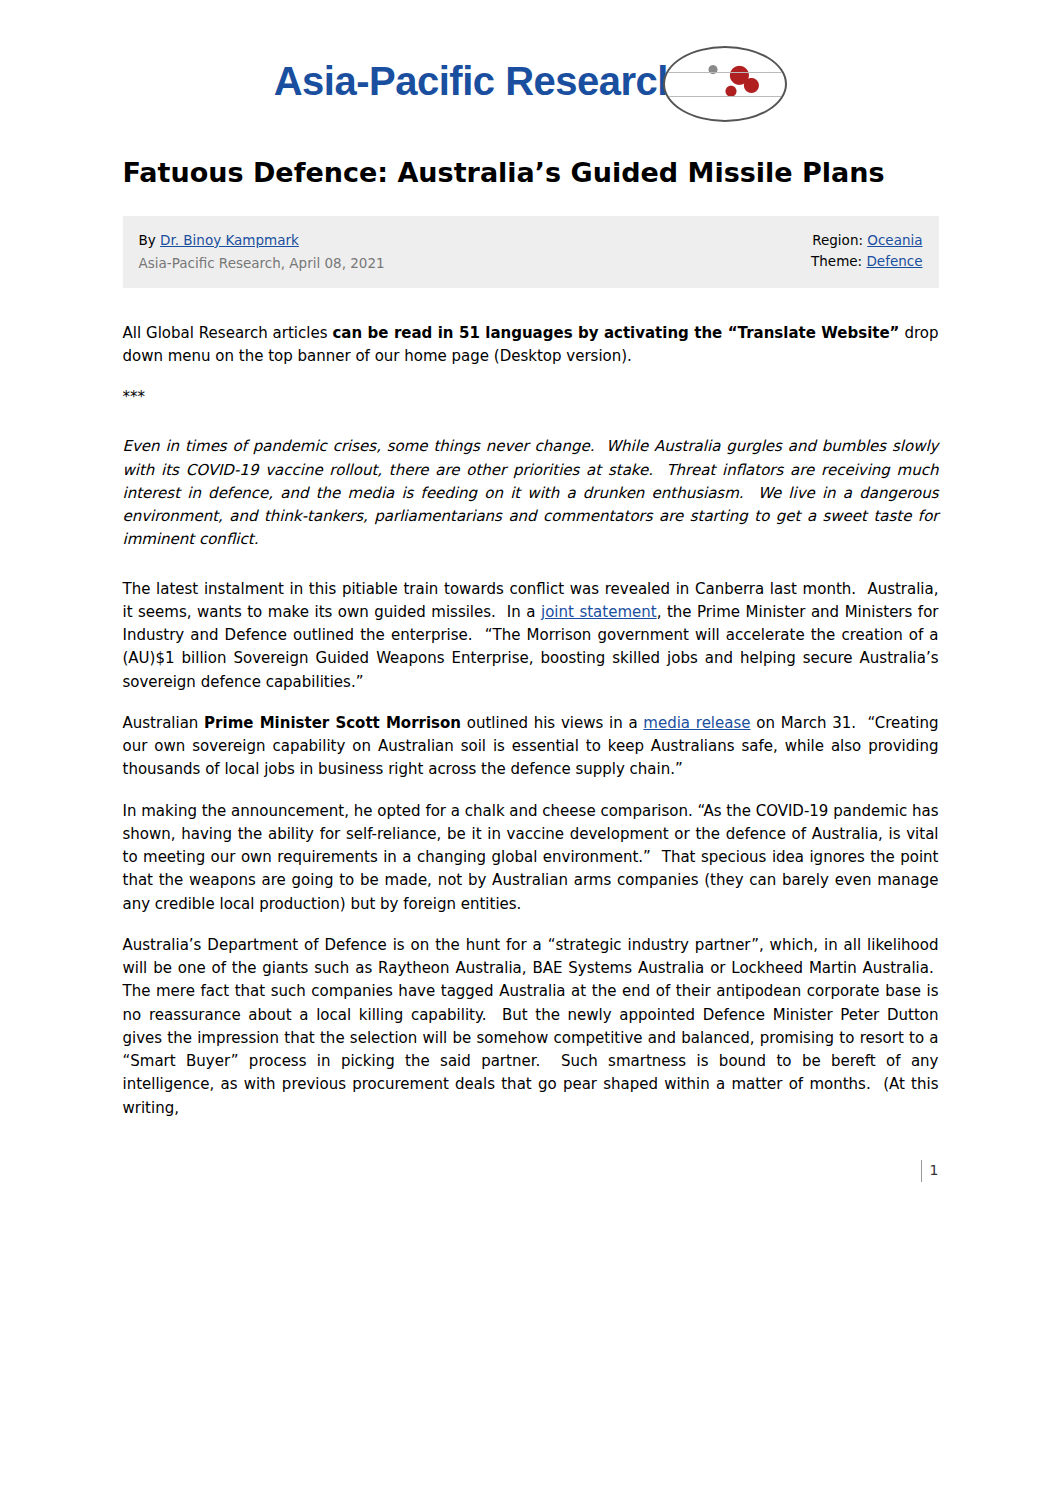Asia-Pacific Research
Fatuous Defence: Australia’s Guided Missile Plans
By Dr. Binoy Kampmark
Asia-Pacific Research, April 08, 2021
Region: Oceania
Theme: Defence
All Global Research articles can be read in 51 languages by activating the “Translate Website” drop down menu on the top banner of our home page (Desktop version).
***
Even in times of pandemic crises, some things never change. While Australia gurgles and bumbles slowly with its COVID-19 vaccine rollout, there are other priorities at stake. Threat inflators are receiving much interest in defence, and the media is feeding on it with a drunken enthusiasm. We live in a dangerous environment, and think-tankers, parliamentarians and commentators are starting to get a sweet taste for imminent conflict.
The latest instalment in this pitiable train towards conflict was revealed in Canberra last month. Australia, it seems, wants to make its own guided missiles. In a joint statement, the Prime Minister and Ministers for Industry and Defence outlined the enterprise. “The Morrison government will accelerate the creation of a (AU)$1 billion Sovereign Guided Weapons Enterprise, boosting skilled jobs and helping secure Australia’s sovereign defence capabilities.”
Australian Prime Minister Scott Morrison outlined his views in a media release on March 31. “Creating our own sovereign capability on Australian soil is essential to keep Australians safe, while also providing thousands of local jobs in business right across the defence supply chain.”
In making the announcement, he opted for a chalk and cheese comparison. “As the COVID-19 pandemic has shown, having the ability for self-reliance, be it in vaccine development or the defence of Australia, is vital to meeting our own requirements in a changing global environment.” That specious idea ignores the point that the weapons are going to be made, not by Australian arms companies (they can barely even manage any credible local production) but by foreign entities.
Australia’s Department of Defence is on the hunt for a “strategic industry partner”, which, in all likelihood will be one of the giants such as Raytheon Australia, BAE Systems Australia or Lockheed Martin Australia. The mere fact that such companies have tagged Australia at the end of their antipodean corporate base is no reassurance about a local killing capability. But the newly appointed Defence Minister Peter Dutton gives the impression that the selection will be somehow competitive and balanced, promising to resort to a “Smart Buyer” process in picking the said partner. Such smartness is bound to be bereft of any intelligence, as with previous procurement deals that go pear shaped within a matter of months. (At this writing,
1